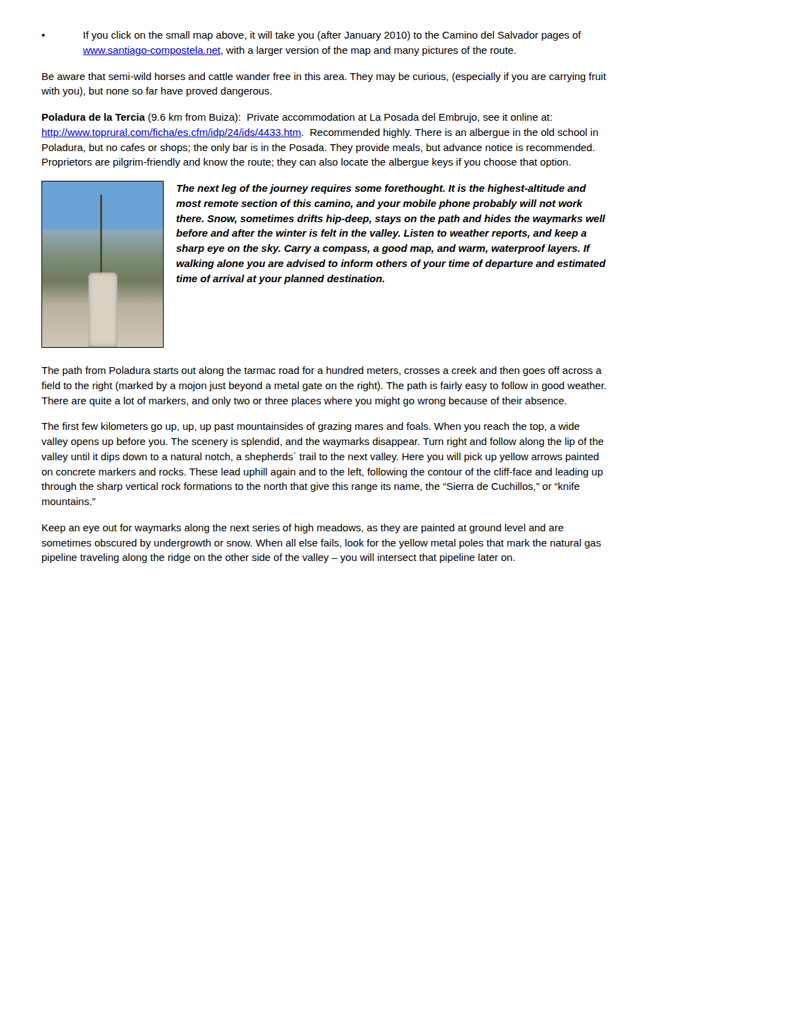• If you click on the small map above, it will take you (after January 2010) to the Camino del Salvador pages of www.santiago-compostela.net, with a larger version of the map and many pictures of the route.
Be aware that semi-wild horses and cattle wander free in this area. They may be curious, (especially if you are carrying fruit with you), but none so far have proved dangerous.
Poladura de la Tercia (9.6 km from Buiza): Private accommodation at La Posada del Embrujo, see it online at: http://www.toprural.com/ficha/es.cfm/idp/24/ids/4433.htm. Recommended highly. There is an albergue in the old school in Poladura, but no cafes or shops; the only bar is in the Posada. They provide meals, but advance notice is recommended. Proprietors are pilgrim-friendly and know the route; they can also locate the albergue keys if you choose that option.
The next leg of the journey requires some forethought. It is the highest-altitude and most remote section of this camino, and your mobile phone probably will not work there. Snow, sometimes drifts hip-deep, stays on the path and hides the waymarks well before and after the winter is felt in the valley. Listen to weather reports, and keep a sharp eye on the sky. Carry a compass, a good map, and warm, waterproof layers. If walking alone you are advised to inform others of your time of departure and estimated time of arrival at your planned destination.
The path from Poladura starts out along the tarmac road for a hundred meters, crosses a creek and then goes off across a field to the right (marked by a mojon just beyond a metal gate on the right). The path is fairly easy to follow in good weather. There are quite a lot of markers, and only two or three places where you might go wrong because of their absence.
The first few kilometers go up, up, up past mountainsides of grazing mares and foals. When you reach the top, a wide valley opens up before you. The scenery is splendid, and the waymarks disappear. Turn right and follow along the lip of the valley until it dips down to a natural notch, a shepherds´ trail to the next valley. Here you will pick up yellow arrows painted on concrete markers and rocks. These lead uphill again and to the left, following the contour of the cliff-face and leading up through the sharp vertical rock formations to the north that give this range its name, the “Sierra de Cuchillos,” or “knife mountains.”
Keep an eye out for waymarks along the next series of high meadows, as they are painted at ground level and are sometimes obscured by undergrowth or snow. When all else fails, look for the yellow metal poles that mark the natural gas pipeline traveling along the ridge on the other side of the valley – you will intersect that pipeline later on.